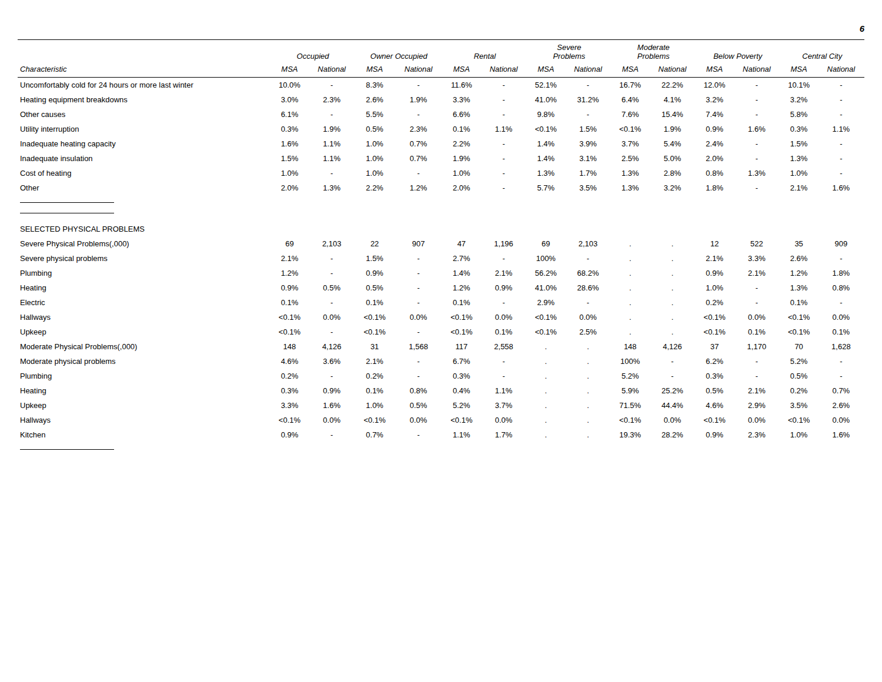6
| | Occupied | Owner Occupied | Rental | Severe Problems | Moderate Problems | Below Poverty | Central City |
| --- | --- | --- | --- | --- | --- | --- | --- |
| Characteristic | MSA | National | MSA | National | MSA | National | MSA | National | MSA | National | MSA | National | MSA | National |
| Uncomfortably cold for 24 hours or more last winter | 10.0% | - | 8.3% | - | 11.6% | - | 52.1% | - | 16.7% | 22.2% | 12.0% | - | 10.1% | - |
| Heating equipment breakdowns | 3.0% | 2.3% | 2.6% | 1.9% | 3.3% | - | 41.0% | 31.2% | 6.4% | 4.1% | 3.2% | - | 3.2% | - |
| Other causes | 6.1% | - | 5.5% | - | 6.6% | - | 9.8% | - | 7.6% | 15.4% | 7.4% | - | 5.8% | - |
| Utility interruption | 0.3% | 1.9% | 0.5% | 2.3% | 0.1% | 1.1% | <0.1% | 1.5% | <0.1% | 1.9% | 0.9% | 1.6% | 0.3% | 1.1% |
| Inadequate heating capacity | 1.6% | 1.1% | 1.0% | 0.7% | 2.2% | - | 1.4% | 3.9% | 3.7% | 5.4% | 2.4% | - | 1.5% | - |
| Inadequate insulation | 1.5% | 1.1% | 1.0% | 0.7% | 1.9% | - | 1.4% | 3.1% | 2.5% | 5.0% | 2.0% | - | 1.3% | - |
| Cost of heating | 1.0% | - | 1.0% | - | 1.0% | - | 1.3% | 1.7% | 1.3% | 2.8% | 0.8% | 1.3% | 1.0% | - |
| Other | 2.0% | 1.3% | 2.2% | 1.2% | 2.0% | - | 5.7% | 3.5% | 1.3% | 3.2% | 1.8% | - | 2.1% | 1.6% |
| SELECTED PHYSICAL PROBLEMS | |
| Severe Physical Problems(,000) | 69 | 2,103 | 22 | 907 | 47 | 1,196 | 69 | 2,103 | . | . | 12 | 522 | 35 | 909 |
| Severe physical problems | 2.1% | - | 1.5% | - | 2.7% | - | 100% | - | . | . | 2.1% | 3.3% | 2.6% | - |
| Plumbing | 1.2% | - | 0.9% | - | 1.4% | 2.1% | 56.2% | 68.2% | . | . | 0.9% | 2.1% | 1.2% | 1.8% |
| Heating | 0.9% | 0.5% | 0.5% | - | 1.2% | 0.9% | 41.0% | 28.6% | . | . | 1.0% | - | 1.3% | 0.8% |
| Electric | 0.1% | - | 0.1% | - | 0.1% | - | 2.9% | - | . | . | 0.2% | - | 0.1% | - |
| Hallways | <0.1% | 0.0% | <0.1% | 0.0% | <0.1% | 0.0% | <0.1% | 0.0% | . | . | <0.1% | 0.0% | <0.1% | 0.0% |
| Upkeep | <0.1% | - | <0.1% | - | <0.1% | 0.1% | <0.1% | 2.5% | . | . | <0.1% | 0.1% | <0.1% | 0.1% |
| Moderate Physical Problems(,000) | 148 | 4,126 | 31 | 1,568 | 117 | 2,558 | . | . | 148 | 4,126 | 37 | 1,170 | 70 | 1,628 |
| Moderate physical problems | 4.6% | 3.6% | 2.1% | - | 6.7% | - | . | . | 100% | - | 6.2% | - | 5.2% | - |
| Plumbing | 0.2% | - | 0.2% | - | 0.3% | - | . | . | 5.2% | - | 0.3% | - | 0.5% | - |
| Heating | 0.3% | 0.9% | 0.1% | 0.8% | 0.4% | 1.1% | . | . | 5.9% | 25.2% | 0.5% | 2.1% | 0.2% | 0.7% |
| Upkeep | 3.3% | 1.6% | 1.0% | 0.5% | 5.2% | 3.7% | . | . | 71.5% | 44.4% | 4.6% | 2.9% | 3.5% | 2.6% |
| Hallways | <0.1% | 0.0% | <0.1% | 0.0% | <0.1% | 0.0% | . | . | <0.1% | 0.0% | <0.1% | 0.0% | <0.1% | 0.0% |
| Kitchen | 0.9% | - | 0.7% | - | 1.1% | 1.7% | . | . | 19.3% | 28.2% | 0.9% | 2.3% | 1.0% | 1.6% |